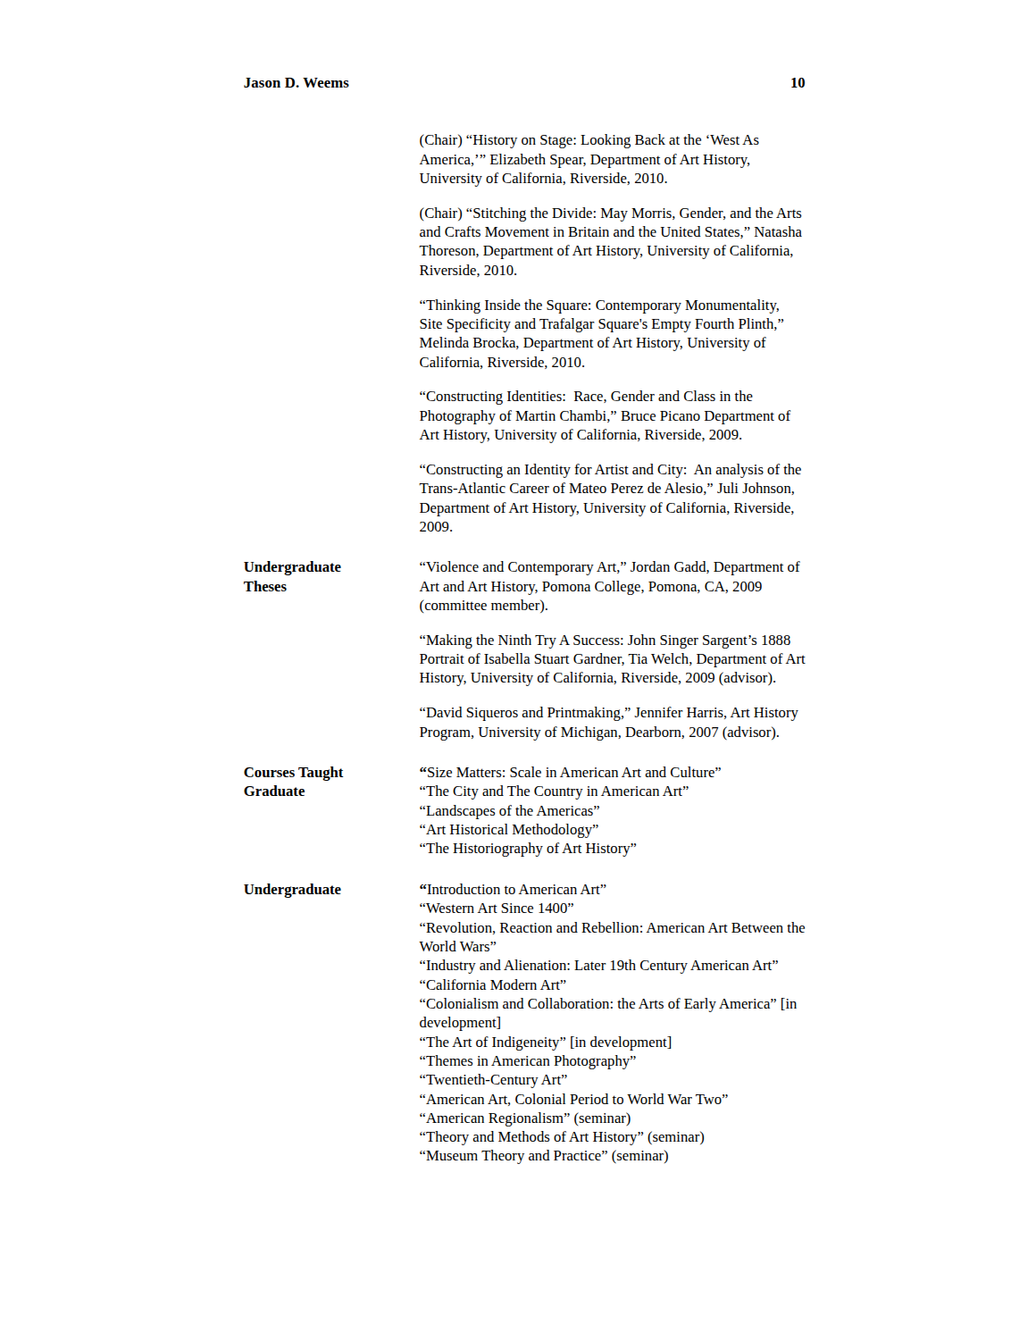Jason D. Weems 10
(Chair) “History on Stage: Looking Back at the ‘West As America,’” Elizabeth Spear, Department of Art History, University of California, Riverside, 2010.
(Chair) “Stitching the Divide: May Morris, Gender, and the Arts and Crafts Movement in Britain and the United States,” Natasha Thoreson, Department of Art History, University of California, Riverside, 2010.
“Thinking Inside the Square: Contemporary Monumentality, Site Specificity and Trafalgar Square's Empty Fourth Plinth,” Melinda Brocka, Department of Art History, University of California, Riverside, 2010.
“Constructing Identities: Race, Gender and Class in the Photography of Martin Chambi,” Bruce Picano Department of Art History, University of California, Riverside, 2009.
“Constructing an Identity for Artist and City: An analysis of the Trans-Atlantic Career of Mateo Perez de Alesio,” Juli Johnson, Department of Art History, University of California, Riverside, 2009.
UndergraduateTheses
“Violence and Contemporary Art,” Jordan Gadd, Department of Art and Art History, Pomona College, Pomona, CA, 2009 (committee member).
“Making the Ninth Try A Success: John Singer Sargent’s 1888 Portrait of Isabella Stuart Gardner, Tia Welch, Department of Art History, University of California, Riverside, 2009 (advisor).
“David Siqueros and Printmaking,” Jennifer Harris, Art History Program, University of Michigan, Dearborn, 2007 (advisor).
Courses TaughtGraduate
“Size Matters: Scale in American Art and Culture”
“The City and The Country in American Art”
“Landscapes of the Americas”
“Art Historical Methodology”
“The Historiography of Art History”
Undergraduate
“Introduction to American Art”
“Western Art Since 1400”
“Revolution, Reaction and Rebellion: American Art Between the World Wars”
“Industry and Alienation: Later 19th Century American Art”
“California Modern Art”
“Colonialism and Collaboration: the Arts of Early America” [in development]
“The Art of Indigeneity” [in development]
“Themes in American Photography”
“Twentieth-Century Art”
“American Art, Colonial Period to World War Two”
“American Regionalism” (seminar)
“Theory and Methods of Art History” (seminar)
“Museum Theory and Practice” (seminar)